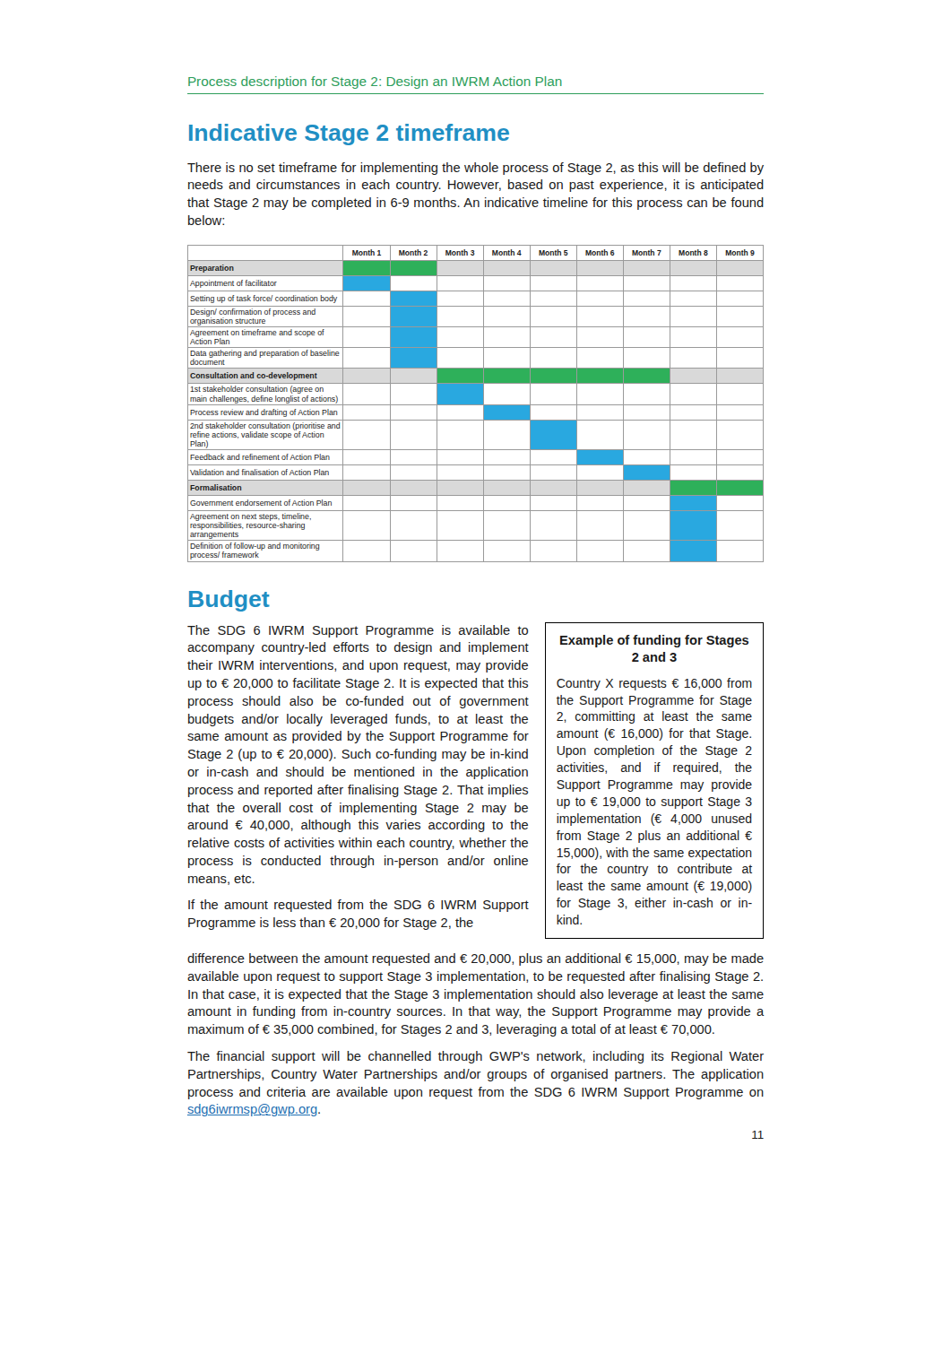Process description for Stage 2: Design an IWRM Action Plan
Indicative Stage 2 timeframe
There is no set timeframe for implementing the whole process of Stage 2, as this will be defined by needs and circumstances in each country. However, based on past experience, it is anticipated that Stage 2 may be completed in 6-9 months. An indicative timeline for this process can be found below:
| | Month 1 | Month 2 | Month 3 | Month 4 | Month 5 | Month 6 | Month 7 | Month 8 | Month 9 |
| --- | --- | --- | --- | --- | --- | --- | --- | --- | --- |
| Preparation | | | | | | | | | |
| Appointment of facilitator | | | | | | | | | |
| Setting up of task force/ coordination body | | | | | | | | | |
| Design/ confirmation of process and organisation structure | | | | | | | | | |
| Agreement on timeframe and scope of Action Plan | | | | | | | | | |
| Data gathering and preparation of baseline document | | | | | | | | | |
| Consultation and co-development | | | | | | | | | |
| 1st stakeholder consultation (agree on main challenges, define longlist of actions) | | | | | | | | | |
| Process review and drafting of Action Plan | | | | | | | | | |
| 2nd stakeholder consultation (prioritise and refine actions, validate scope of Action Plan) | | | | | | | | | |
| Feedback and refinement of Action Plan | | | | | | | | | |
| Validation and finalisation of Action Plan | | | | | | | | | |
| Formalisation | | | | | | | | | |
| Government endorsement of Action Plan | | | | | | | | | |
| Agreement on next steps, timeline, responsibilities, resource-sharing arrangements | | | | | | | | | |
| Definition of follow-up and monitoring process/ framework | | | | | | | | | |
Budget
The SDG 6 IWRM Support Programme is available to accompany country-led efforts to design and implement their IWRM interventions, and upon request, may provide up to € 20,000 to facilitate Stage 2. It is expected that this process should also be co-funded out of government budgets and/or locally leveraged funds, to at least the same amount as provided by the Support Programme for Stage 2 (up to € 20,000). Such co-funding may be in-kind or in-cash and should be mentioned in the application process and reported after finalising Stage 2. That implies that the overall cost of implementing Stage 2 may be around € 40,000, although this varies according to the relative costs of activities within each country, whether the process is conducted through in-person and/or online means, etc.
If the amount requested from the SDG 6 IWRM Support Programme is less than € 20,000 for Stage 2, the
Example of funding for Stages 2 and 3
Country X requests € 16,000 from the Support Programme for Stage 2, committing at least the same amount (€ 16,000) for that Stage. Upon completion of the Stage 2 activities, and if required, the Support Programme may provide up to € 19,000 to support Stage 3 implementation (€ 4,000 unused from Stage 2 plus an additional € 15,000), with the same expectation for the country to contribute at least the same amount (€ 19,000) for Stage 3, either in-cash or in-kind.
difference between the amount requested and € 20,000, plus an additional € 15,000, may be made available upon request to support Stage 3 implementation, to be requested after finalising Stage 2. In that case, it is expected that the Stage 3 implementation should also leverage at least the same amount in funding from in-country sources. In that way, the Support Programme may provide a maximum of € 35,000 combined, for Stages 2 and 3, leveraging a total of at least € 70,000.
The financial support will be channelled through GWP's network, including its Regional Water Partnerships, Country Water Partnerships and/or groups of organised partners. The application process and criteria are available upon request from the SDG 6 IWRM Support Programme on sdg6iwrmsp@gwp.org.
11